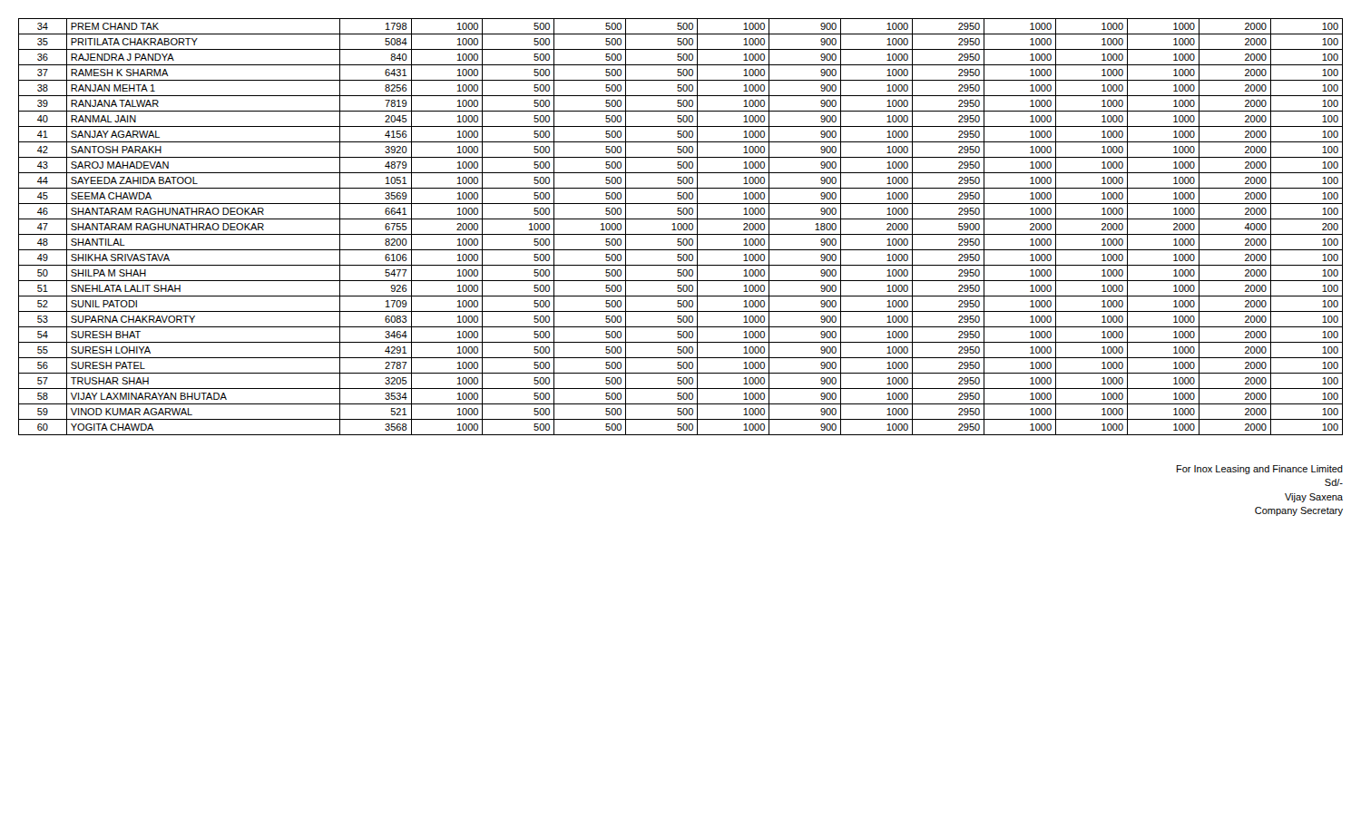| 34 | PREM CHAND TAK | 1798 | 1000 | 500 | 500 | 500 | 1000 | 900 | 1000 | 2950 | 1000 | 1000 | 1000 | 2000 | 100 |
| 35 | PRITILATA CHAKRABORTY | 5084 | 1000 | 500 | 500 | 500 | 1000 | 900 | 1000 | 2950 | 1000 | 1000 | 1000 | 2000 | 100 |
| 36 | RAJENDRA J PANDYA | 840 | 1000 | 500 | 500 | 500 | 1000 | 900 | 1000 | 2950 | 1000 | 1000 | 1000 | 2000 | 100 |
| 37 | RAMESH K SHARMA | 6431 | 1000 | 500 | 500 | 500 | 1000 | 900 | 1000 | 2950 | 1000 | 1000 | 1000 | 2000 | 100 |
| 38 | RANJAN MEHTA 1 | 8256 | 1000 | 500 | 500 | 500 | 1000 | 900 | 1000 | 2950 | 1000 | 1000 | 1000 | 2000 | 100 |
| 39 | RANJANA TALWAR | 7819 | 1000 | 500 | 500 | 500 | 1000 | 900 | 1000 | 2950 | 1000 | 1000 | 1000 | 2000 | 100 |
| 40 | RANMAL JAIN | 2045 | 1000 | 500 | 500 | 500 | 1000 | 900 | 1000 | 2950 | 1000 | 1000 | 1000 | 2000 | 100 |
| 41 | SANJAY AGARWAL | 4156 | 1000 | 500 | 500 | 500 | 1000 | 900 | 1000 | 2950 | 1000 | 1000 | 1000 | 2000 | 100 |
| 42 | SANTOSH PARAKH | 3920 | 1000 | 500 | 500 | 500 | 1000 | 900 | 1000 | 2950 | 1000 | 1000 | 1000 | 2000 | 100 |
| 43 | SAROJ MAHADEVAN | 4879 | 1000 | 500 | 500 | 500 | 1000 | 900 | 1000 | 2950 | 1000 | 1000 | 1000 | 2000 | 100 |
| 44 | SAYEEDA ZAHIDA BATOOL | 1051 | 1000 | 500 | 500 | 500 | 1000 | 900 | 1000 | 2950 | 1000 | 1000 | 1000 | 2000 | 100 |
| 45 | SEEMA CHAWDA | 3569 | 1000 | 500 | 500 | 500 | 1000 | 900 | 1000 | 2950 | 1000 | 1000 | 1000 | 2000 | 100 |
| 46 | SHANTARAM RAGHUNATHRAO DEOKAR | 6641 | 1000 | 500 | 500 | 500 | 1000 | 900 | 1000 | 2950 | 1000 | 1000 | 1000 | 2000 | 100 |
| 47 | SHANTARAM RAGHUNATHRAO DEOKAR | 6755 | 2000 | 1000 | 1000 | 1000 | 2000 | 1800 | 2000 | 5900 | 2000 | 2000 | 2000 | 4000 | 200 |
| 48 | SHANTILAL | 8200 | 1000 | 500 | 500 | 500 | 1000 | 900 | 1000 | 2950 | 1000 | 1000 | 1000 | 2000 | 100 |
| 49 | SHIKHA SRIVASTAVA | 6106 | 1000 | 500 | 500 | 500 | 1000 | 900 | 1000 | 2950 | 1000 | 1000 | 1000 | 2000 | 100 |
| 50 | SHILPA M SHAH | 5477 | 1000 | 500 | 500 | 500 | 1000 | 900 | 1000 | 2950 | 1000 | 1000 | 1000 | 2000 | 100 |
| 51 | SNEHLATA LALIT SHAH | 926 | 1000 | 500 | 500 | 500 | 1000 | 900 | 1000 | 2950 | 1000 | 1000 | 1000 | 2000 | 100 |
| 52 | SUNIL PATODI | 1709 | 1000 | 500 | 500 | 500 | 1000 | 900 | 1000 | 2950 | 1000 | 1000 | 1000 | 2000 | 100 |
| 53 | SUPARNA CHAKRAVORTY | 6083 | 1000 | 500 | 500 | 500 | 1000 | 900 | 1000 | 2950 | 1000 | 1000 | 1000 | 2000 | 100 |
| 54 | SURESH BHAT | 3464 | 1000 | 500 | 500 | 500 | 1000 | 900 | 1000 | 2950 | 1000 | 1000 | 1000 | 2000 | 100 |
| 55 | SURESH LOHIYA | 4291 | 1000 | 500 | 500 | 500 | 1000 | 900 | 1000 | 2950 | 1000 | 1000 | 1000 | 2000 | 100 |
| 56 | SURESH PATEL | 2787 | 1000 | 500 | 500 | 500 | 1000 | 900 | 1000 | 2950 | 1000 | 1000 | 1000 | 2000 | 100 |
| 57 | TRUSHAR SHAH | 3205 | 1000 | 500 | 500 | 500 | 1000 | 900 | 1000 | 2950 | 1000 | 1000 | 1000 | 2000 | 100 |
| 58 | VIJAY LAXMINARAYAN BHUTADA | 3534 | 1000 | 500 | 500 | 500 | 1000 | 900 | 1000 | 2950 | 1000 | 1000 | 1000 | 2000 | 100 |
| 59 | VINOD KUMAR AGARWAL | 521 | 1000 | 500 | 500 | 500 | 1000 | 900 | 1000 | 2950 | 1000 | 1000 | 1000 | 2000 | 100 |
| 60 | YOGITA CHAWDA | 3568 | 1000 | 500 | 500 | 500 | 1000 | 900 | 1000 | 2950 | 1000 | 1000 | 1000 | 2000 | 100 |
For Inox Leasing and Finance Limited
Sd/-
Vijay Saxena
Company Secretary